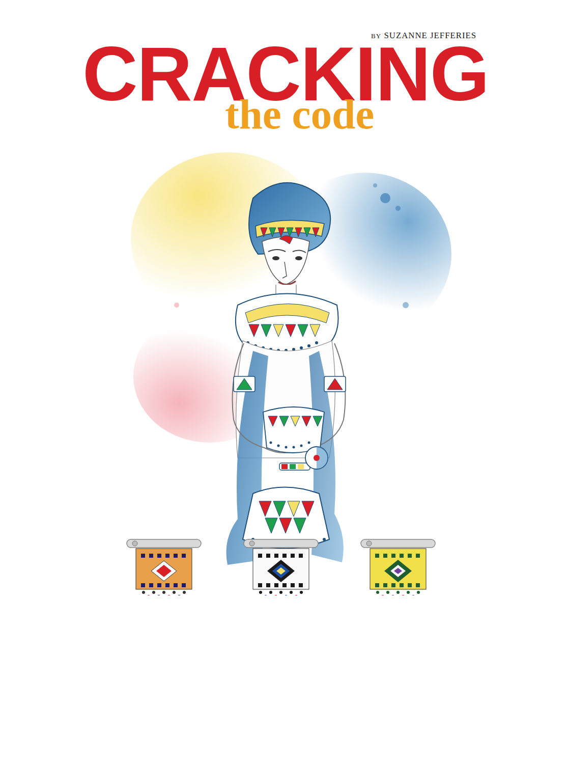by Suzanne Jefferies
Cracking
the code